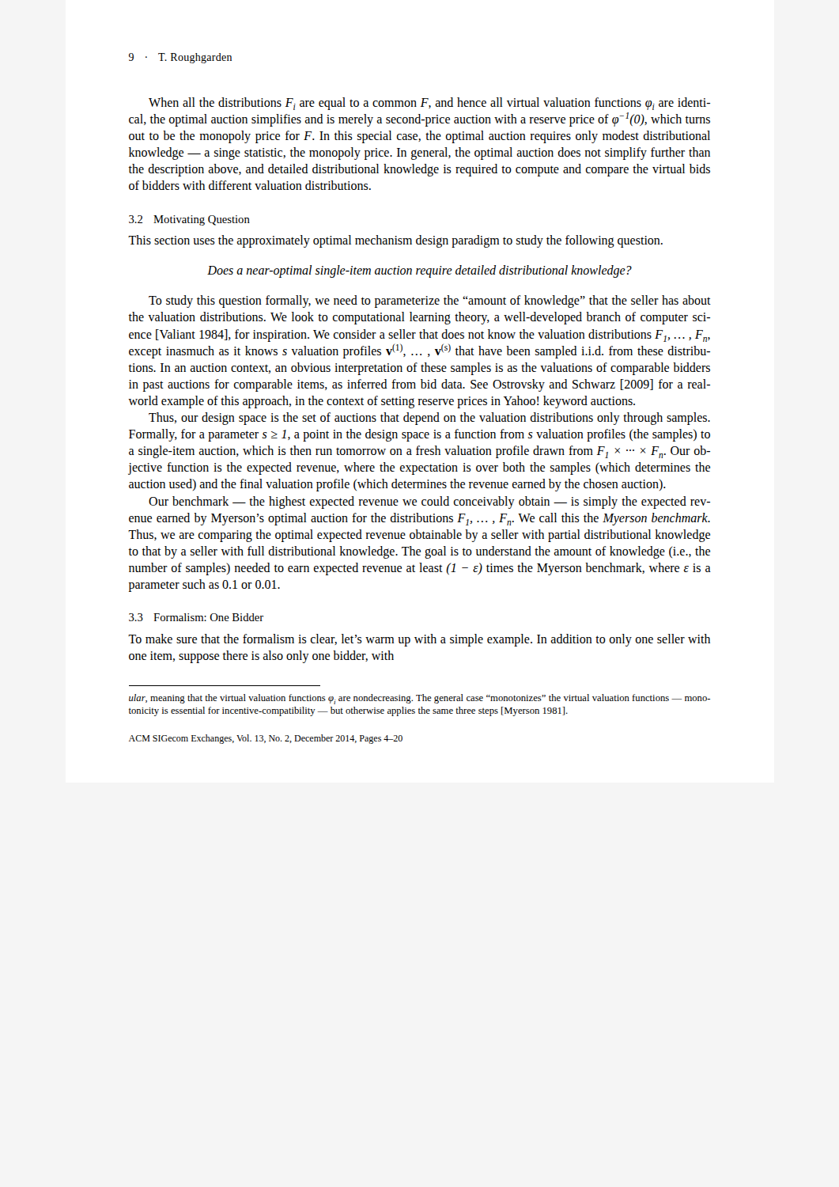9·T. Roughgarden
When all the distributions Fi are equal to a common F, and hence all virtual valuation functions φi are identical, the optimal auction simplifies and is merely a second-price auction with a reserve price of φ−1(0), which turns out to be the monopoly price for F. In this special case, the optimal auction requires only modest distributional knowledge — a singe statistic, the monopoly price. In general, the optimal auction does not simplify further than the description above, and detailed distributional knowledge is required to compute and compare the virtual bids of bidders with different valuation distributions.
3.2 Motivating Question
This section uses the approximately optimal mechanism design paradigm to study the following question.
Does a near-optimal single-item auction require detailed distributional knowledge?
To study this question formally, we need to parameterize the “amount of knowledge” that the seller has about the valuation distributions. We look to computational learning theory, a well-developed branch of computer science [Valiant 1984], for inspiration. We consider a seller that does not know the valuation distributions F1, … , Fn, except inasmuch as it knows s valuation profiles v(1), … , v(s) that have been sampled i.i.d. from these distributions. In an auction context, an obvious interpretation of these samples is as the valuations of comparable bidders in past auctions for comparable items, as inferred from bid data. See Ostrovsky and Schwarz [2009] for a real-world example of this approach, in the context of setting reserve prices in Yahoo! keyword auctions.
Thus, our design space is the set of auctions that depend on the valuation distributions only through samples. Formally, for a parameter s ≥ 1, a point in the design space is a function from s valuation profiles (the samples) to a single-item auction, which is then run tomorrow on a fresh valuation profile drawn from F1 × ··· × Fn. Our objective function is the expected revenue, where the expectation is over both the samples (which determines the auction used) and the final valuation profile (which determines the revenue earned by the chosen auction).
Our benchmark — the highest expected revenue we could conceivably obtain — is simply the expected revenue earned by Myerson’s optimal auction for the distributions F1, … , Fn. We call this the Myerson benchmark. Thus, we are comparing the optimal expected revenue obtainable by a seller with partial distributional knowledge to that by a seller with full distributional knowledge. The goal is to understand the amount of knowledge (i.e., the number of samples) needed to earn expected revenue at least (1 − ε) times the Myerson benchmark, where ε is a parameter such as 0.1 or 0.01.
3.3 Formalism: One Bidder
To make sure that the formalism is clear, let’s warm up with a simple example. In addition to only one seller with one item, suppose there is also only one bidder, with
ular, meaning that the virtual valuation functions φi are nondecreasing. The general case “monotonizes” the virtual valuation functions — monotonicity is essential for incentive-compatibility — but otherwise applies the same three steps [Myerson 1981].
ACM SIGecom Exchanges, Vol. 13, No. 2, December 2014, Pages 4–20